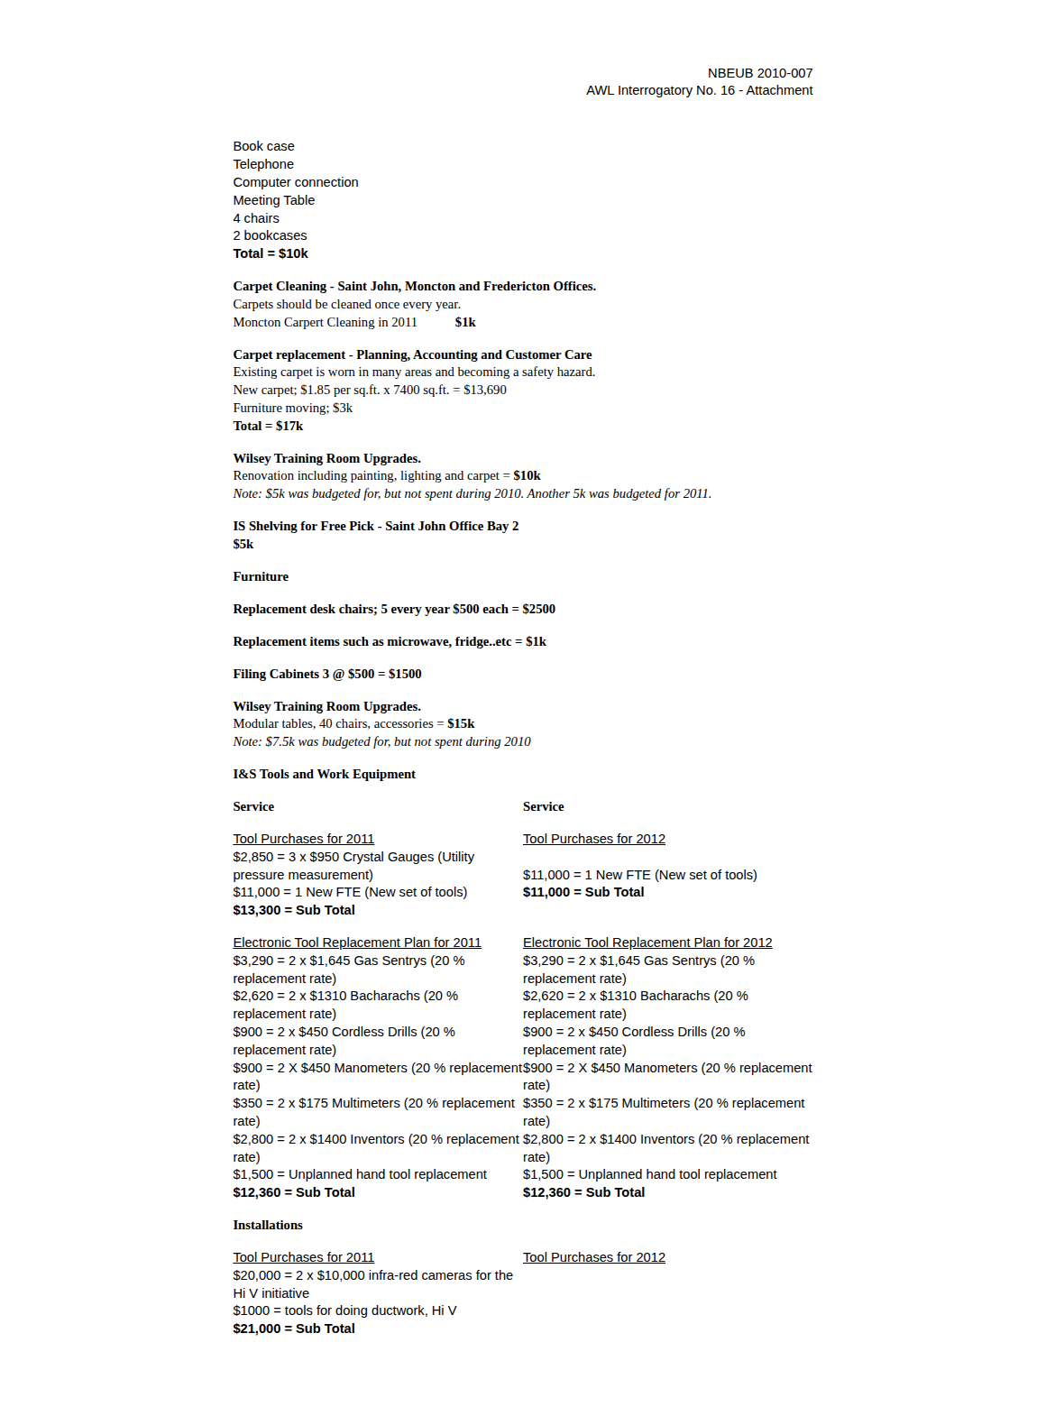NBEUB 2010-007
AWL Interrogatory No. 16 - Attachment
Book case
Telephone
Computer connection
Meeting Table
4 chairs
2 bookcases
Total = $10k
Carpet Cleaning - Saint John, Moncton and Fredericton Offices.
Carpets should be cleaned once every year.
Moncton Carpert Cleaning in 2011 $1k
Carpet replacement - Planning, Accounting and Customer Care
Existing carpet is worn in many areas and becoming a safety hazard.
New carpet; $1.85 per sq.ft. x 7400 sq.ft. = $13,690
Furniture moving; $3k
Total = $17k
Wilsey Training Room Upgrades.
Renovation including painting, lighting and carpet = $10k
Note: $5k was budgeted for, but not spent during 2010. Another 5k was budgeted for 2011.
IS Shelving for Free Pick - Saint John Office Bay 2
$5k
Furniture
Replacement desk chairs; 5 every year $500 each = $2500
Replacement items such as microwave, fridge..etc = $1k
Filing Cabinets 3 @ $500 = $1500
Wilsey Training Room Upgrades.
Modular tables, 40 chairs, accessories = $15k
Note: $7.5k was budgeted for, but not spent during 2010
I&S Tools and Work Equipment
| Service | Service |
| Tool Purchases for 2011 $2,850 = 3 x $950 Crystal Gauges (Utility pressure measurement) $11,000 = 1 New FTE (New set of tools) $13,300 = Sub Total | Tool Purchases for 2012 $11,000 = 1 New FTE (New set of tools) $11,000 = Sub Total |
| Electronic Tool Replacement Plan for 2011 $3,290 = 2 x $1,645 Gas Sentrys (20 % replacement rate) $2,620 = 2 x $1310 Bacharachs (20 % replacement rate) $900 = 2 x $450 Cordless Drills (20 % replacement rate) $900 = 2 X $450 Manometers (20 % replacement rate) $350 = 2 x $175 Multimeters (20 % replacement rate) $2,800 = 2 x $1400 Inventors (20 % replacement rate) $1,500 = Unplanned hand tool replacement $12,360 = Sub Total | Electronic Tool Replacement Plan for 2012 $3,290 = 2 x $1,645 Gas Sentrys (20 % replacement rate) $2,620 = 2 x $1310 Bacharachs (20 % replacement rate) $900 = 2 x $450 Cordless Drills (20 % replacement rate) $900 = 2 X $450 Manometers (20 % replacement rate) $350 = 2 x $175 Multimeters (20 % replacement rate) $2,800 = 2 x $1400 Inventors (20 % replacement rate) $1,500 = Unplanned hand tool replacement $12,360 = Sub Total |
| Installations | |
| Tool Purchases for 2011 $20,000 = 2 x $10,000 infra-red cameras for the Hi V initiative $1000 = tools for doing ductwork, Hi V $21,000 = Sub Total | Tool Purchases for 2012 |